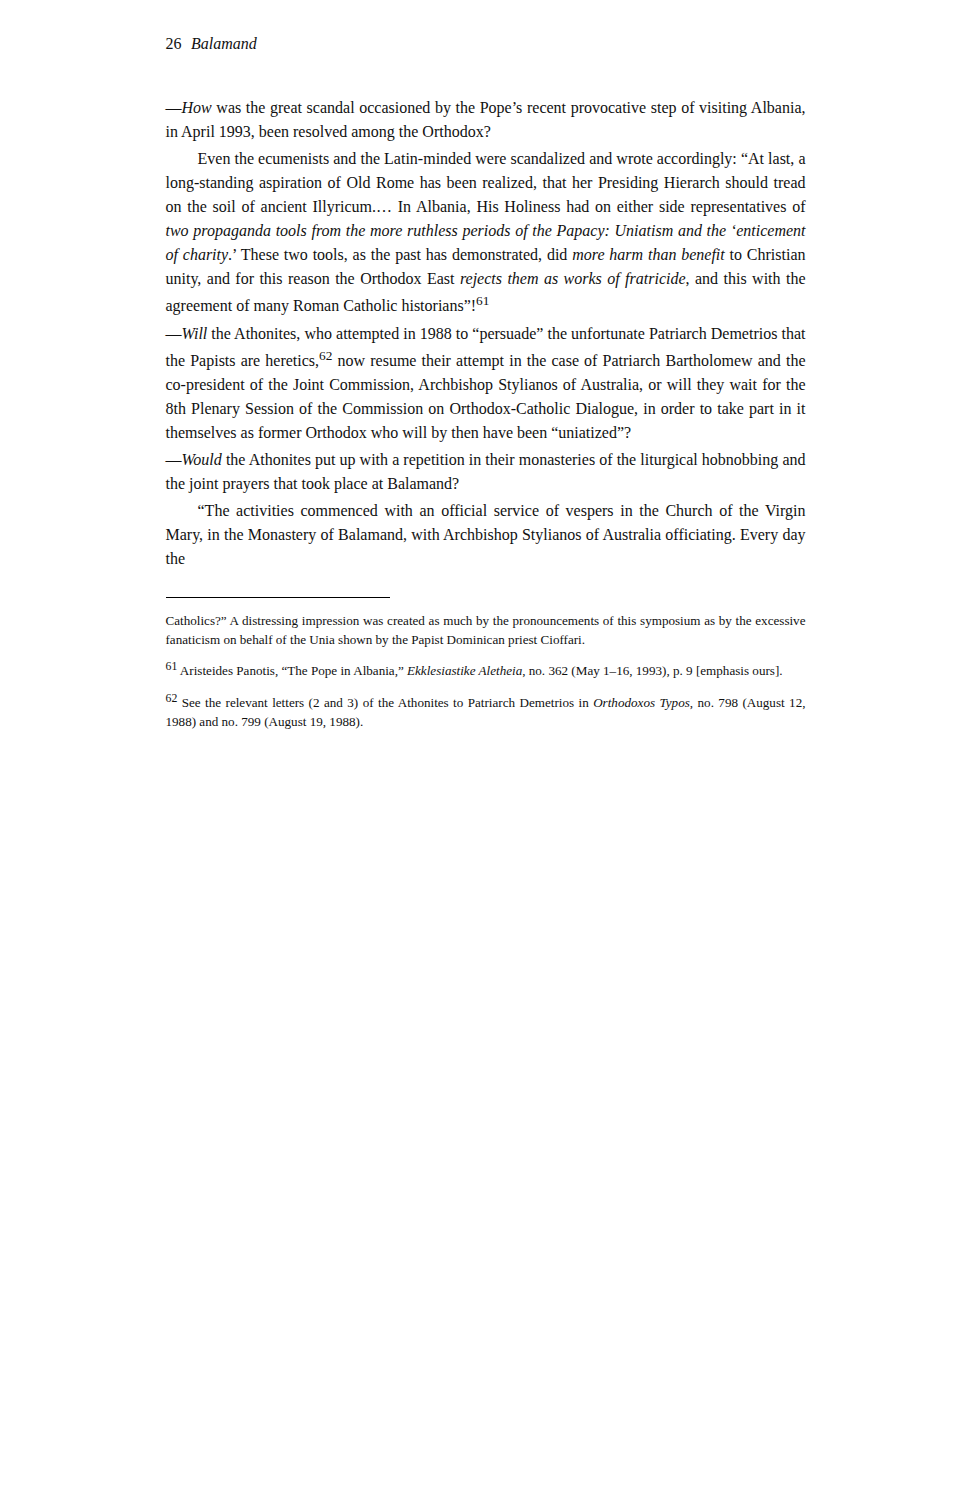26 Balamand
—How was the great scandal occasioned by the Pope’s recent provocative step of visiting Albania, in April 1993, been resolved among the Orthodox?
Even the ecumenists and the Latin-minded were scandalized and wrote accordingly: “At last, a long-standing aspiration of Old Rome has been realized, that her Presiding Hierarch should tread on the soil of ancient Illyricum.… In Albania, His Holiness had on either side representatives of two propaganda tools from the more ruthless periods of the Papacy: Uniatism and the ‘enticement of charity.’ These two tools, as the past has demonstrated, did more harm than benefit to Christian unity, and for this reason the Orthodox East rejects them as works of fratricide, and this with the agreement of many Roman Catholic historians”!61
—Will the Athonites, who attempted in 1988 to “persuade” the unfortunate Patriarch Demetrios that the Papists are heretics,62 now resume their attempt in the case of Patriarch Bartholomew and the co-president of the Joint Commission, Archbishop Stylianos of Australia, or will they wait for the 8th Plenary Session of the Commission on Orthodox-Catholic Dialogue, in order to take part in it themselves as former Orthodox who will by then have been “uniatized”?
—Would the Athonites put up with a repetition in their monasteries of the liturgical hobnobbing and the joint prayers that took place at Balamand?
“The activities commenced with an official service of vespers in the Church of the Virgin Mary, in the Monastery of Balamand, with Archbishop Stylianos of Australia officiating. Every day the
Catholics?” A distressing impression was created as much by the pronouncements of this symposium as by the excessive fanaticism on behalf of the Unia shown by the Papist Dominican priest Cioffari.
61 Aristeides Panotis, “The Pope in Albania,” Ekklesiastike Aletheia, no. 362 (May 1–16, 1993), p. 9 [emphasis ours].
62 See the relevant letters (2 and 3) of the Athonites to Patriarch Demetrios in Orthodoxos Typos, no. 798 (August 12, 1988) and no. 799 (August 19, 1988).